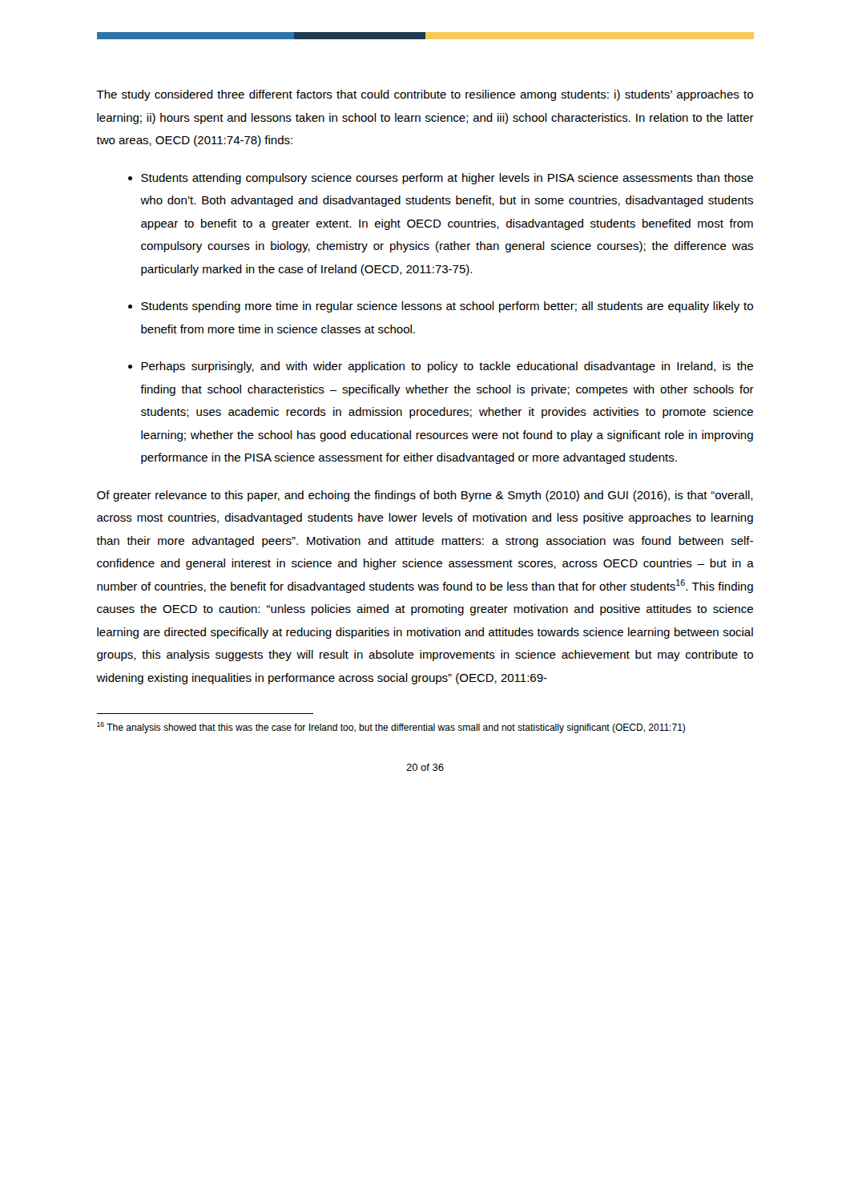The study considered three different factors that could contribute to resilience among students: i) students’ approaches to learning; ii) hours spent and lessons taken in school to learn science; and iii) school characteristics. In relation to the latter two areas, OECD (2011:74-78) finds:
Students attending compulsory science courses perform at higher levels in PISA science assessments than those who don’t. Both advantaged and disadvantaged students benefit, but in some countries, disadvantaged students appear to benefit to a greater extent. In eight OECD countries, disadvantaged students benefited most from compulsory courses in biology, chemistry or physics (rather than general science courses); the difference was particularly marked in the case of Ireland (OECD, 2011:73-75).
Students spending more time in regular science lessons at school perform better; all students are equality likely to benefit from more time in science classes at school.
Perhaps surprisingly, and with wider application to policy to tackle educational disadvantage in Ireland, is the finding that school characteristics – specifically whether the school is private; competes with other schools for students; uses academic records in admission procedures; whether it provides activities to promote science learning; whether the school has good educational resources were not found to play a significant role in improving performance in the PISA science assessment for either disadvantaged or more advantaged students.
Of greater relevance to this paper, and echoing the findings of both Byrne & Smyth (2010) and GUI (2016), is that “overall, across most countries, disadvantaged students have lower levels of motivation and less positive approaches to learning than their more advantaged peers”. Motivation and attitude matters: a strong association was found between self-confidence and general interest in science and higher science assessment scores, across OECD countries – but in a number of countries, the benefit for disadvantaged students was found to be less than that for other students16. This finding causes the OECD to caution: “unless policies aimed at promoting greater motivation and positive attitudes to science learning are directed specifically at reducing disparities in motivation and attitudes towards science learning between social groups, this analysis suggests they will result in absolute improvements in science achievement but may contribute to widening existing inequalities in performance across social groups” (OECD, 2011:69-
16 The analysis showed that this was the case for Ireland too, but the differential was small and not statistically significant (OECD, 2011:71)
20 of 36